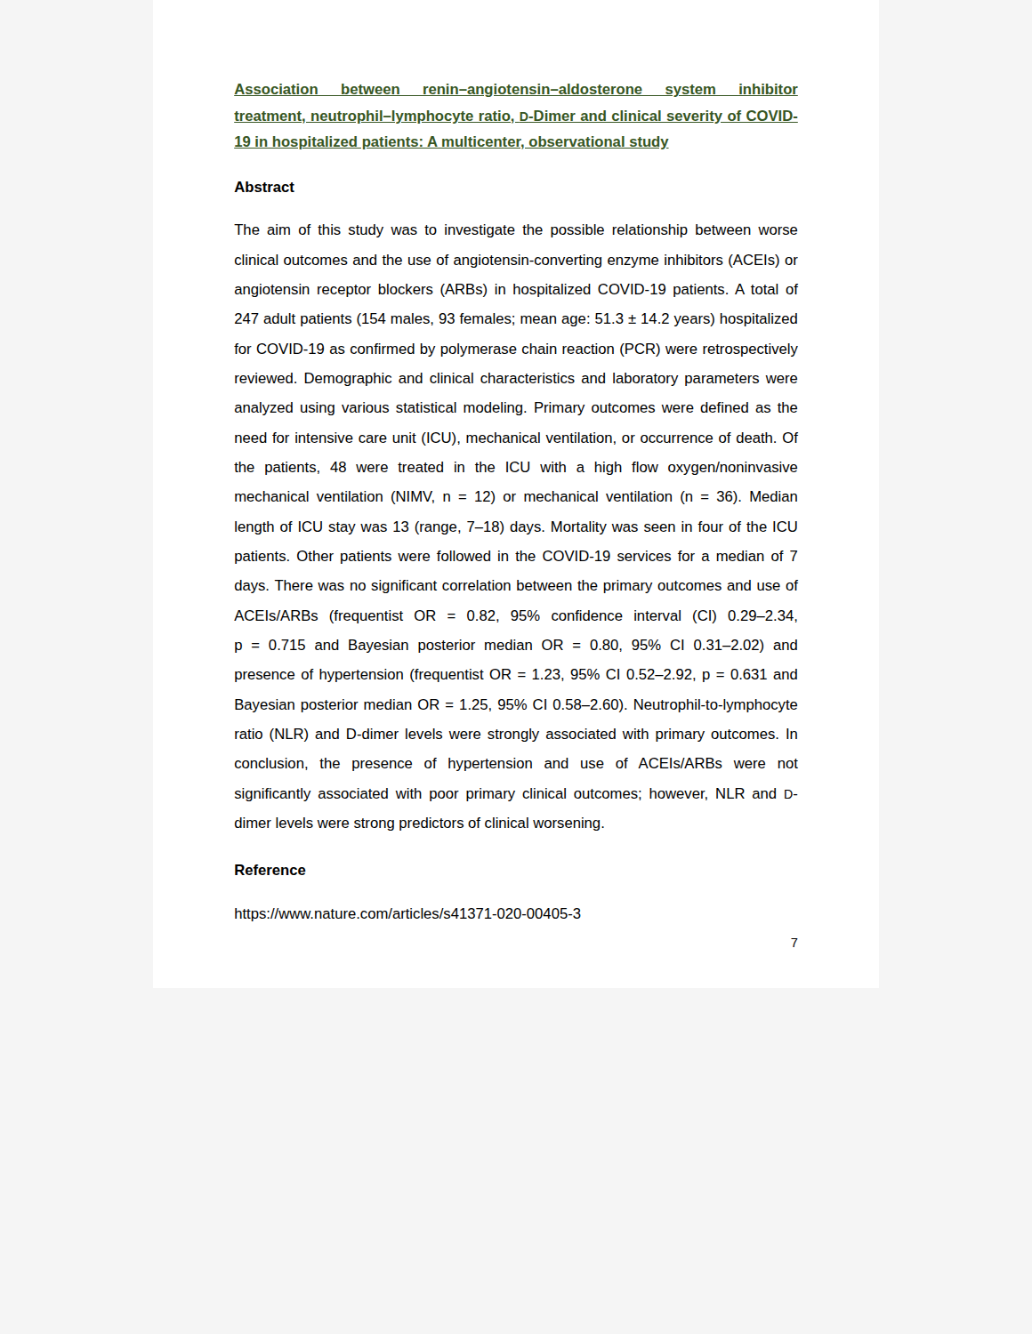Association between renin–angiotensin–aldosterone system inhibitor treatment, neutrophil–lymphocyte ratio, D-Dimer and clinical severity of COVID-19 in hospitalized patients: A multicenter, observational study
Abstract
The aim of this study was to investigate the possible relationship between worse clinical outcomes and the use of angiotensin-converting enzyme inhibitors (ACEIs) or angiotensin receptor blockers (ARBs) in hospitalized COVID-19 patients. A total of 247 adult patients (154 males, 93 females; mean age: 51.3 ± 14.2 years) hospitalized for COVID-19 as confirmed by polymerase chain reaction (PCR) were retrospectively reviewed. Demographic and clinical characteristics and laboratory parameters were analyzed using various statistical modeling. Primary outcomes were defined as the need for intensive care unit (ICU), mechanical ventilation, or occurrence of death. Of the patients, 48 were treated in the ICU with a high flow oxygen/noninvasive mechanical ventilation (NIMV, n = 12) or mechanical ventilation (n = 36). Median length of ICU stay was 13 (range, 7–18) days. Mortality was seen in four of the ICU patients. Other patients were followed in the COVID-19 services for a median of 7 days. There was no significant correlation between the primary outcomes and use of ACEIs/ARBs (frequentist OR = 0.82, 95% confidence interval (CI) 0.29–2.34, p = 0.715 and Bayesian posterior median OR = 0.80, 95% CI 0.31–2.02) and presence of hypertension (frequentist OR = 1.23, 95% CI 0.52–2.92, p = 0.631 and Bayesian posterior median OR = 1.25, 95% CI 0.58–2.60). Neutrophil-to-lymphocyte ratio (NLR) and D-dimer levels were strongly associated with primary outcomes. In conclusion, the presence of hypertension and use of ACEIs/ARBs were not significantly associated with poor primary clinical outcomes; however, NLR and D-dimer levels were strong predictors of clinical worsening.
Reference
https://www.nature.com/articles/s41371-020-00405-3
7